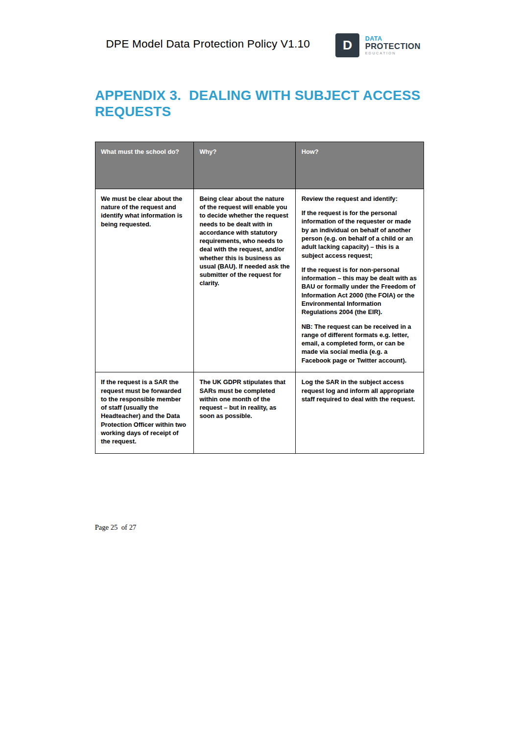DPE Model Data Protection Policy V1.10
D
DATA PROTECTION EDUCATION
APPENDIX 3. DEALING WITH SUBJECT ACCESS REQUESTS
| What must the school do? | Why? | How? |
| --- | --- | --- |
| We must be clear about the nature of the request and identify what information is being requested. | Being clear about the nature of the request will enable you to decide whether the request needs to be dealt with in accordance with statutory requirements, who needs to deal with the request, and/or whether this is business as usual (BAU). If needed ask the submitter of the request for clarity. | Review the request and identify: If the request is for the personal information of the requester or made by an individual on behalf of another person (e.g. on behalf of a child or an adult lacking capacity) – this is a subject access request; If the request is for non-personal information – this may be dealt with as BAU or formally under the Freedom of Information Act 2000 (the FOIA) or the Environmental Information Regulations 2004 (the EIR). NB: The request can be received in a range of different formats e.g. letter, email, a completed form, or can be made via social media (e.g. a Facebook page or Twitter account). |
| If the request is a SAR the request must be forwarded to the responsible member of staff (usually the Headteacher) and the Data Protection Officer within two working days of receipt of the request. | The UK GDPR stipulates that SARs must be completed within one month of the request – but in reality, as soon as possible. | Log the SAR in the subject access request log and inform all appropriate staff required to deal with the request. |
Page 25 of 27